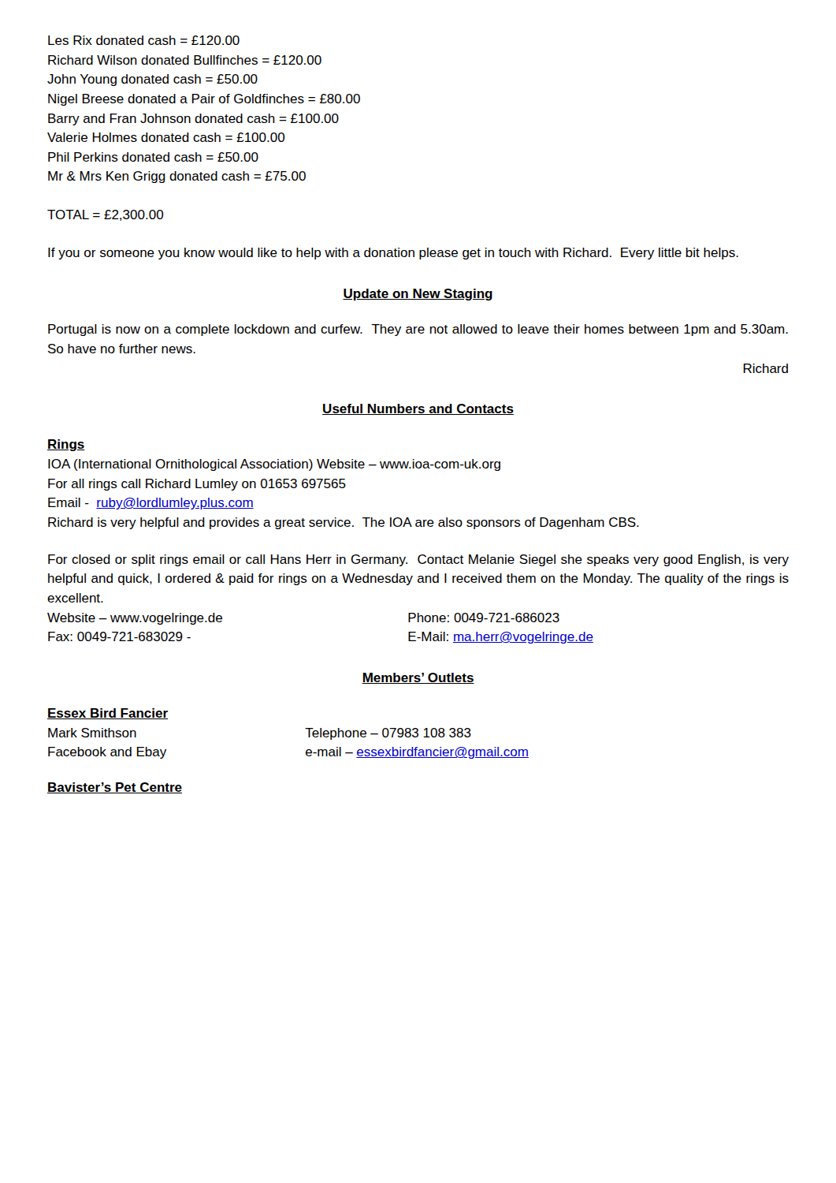Les Rix donated cash = £120.00
Richard Wilson donated Bullfinches = £120.00
John Young donated cash = £50.00
Nigel Breese donated a Pair of Goldfinches = £80.00
Barry and Fran Johnson donated cash = £100.00
Valerie Holmes donated cash = £100.00
Phil Perkins donated cash = £50.00
Mr & Mrs Ken Grigg donated cash = £75.00
TOTAL = £2,300.00
If you or someone you know would like to help with a donation please get in touch with Richard. Every little bit helps.
Update on New Staging
Portugal is now on a complete lockdown and curfew. They are not allowed to leave their homes between 1pm and 5.30am. So have no further news.
Richard
Useful Numbers and Contacts
Rings
IOA (International Ornithological Association) Website – www.ioa-com-uk.org
For all rings call Richard Lumley on 01653 697565
Email - ruby@lordlumley.plus.com
Richard is very helpful and provides a great service. The IOA are also sponsors of Dagenham CBS.
For closed or split rings email or call Hans Herr in Germany. Contact Melanie Siegel she speaks very good English, is very helpful and quick, I ordered & paid for rings on a Wednesday and I received them on the Monday. The quality of the rings is excellent.
| Website – www.vogelringe.de | Phone: 0049-721-686023 |
| Fax: 0049-721-683029 - | E-Mail: ma.herr@vogelringe.de |
Members’ Outlets
Essex Bird Fancier
| Mark Smithson | Telephone – 07983 108 383 |
| Facebook and Ebay | e-mail – essexbirdfancier@gmail.com |
Bavister’s Pet Centre